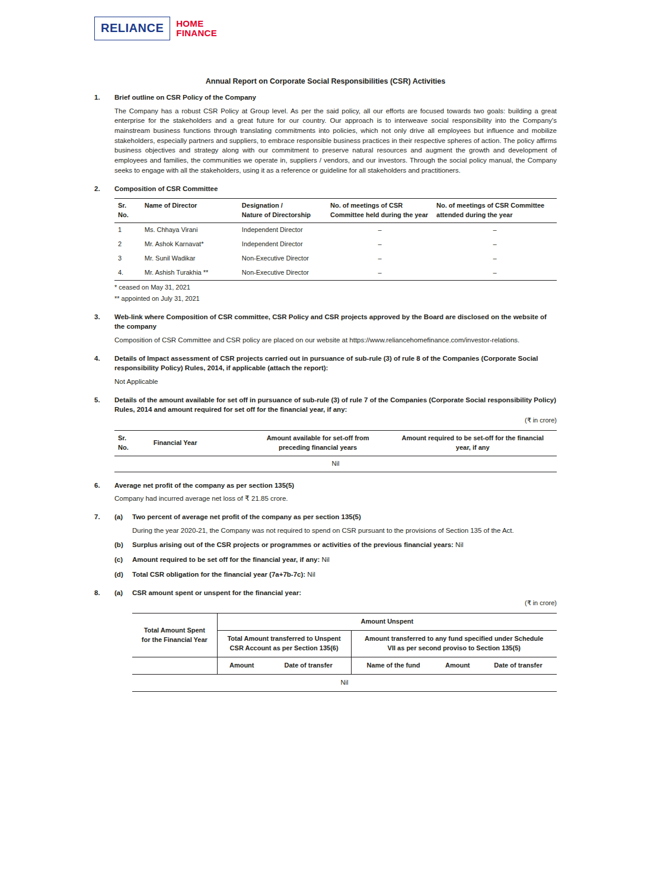RELIANCE
HOME
FINANCE
Annual Report on Corporate Social Responsibilities (CSR) Activities
Brief outline on CSR Policy of the Company
The Company has a robust CSR Policy at Group level. As per the said policy, all our efforts are focused towards two goals: building a great enterprise for the stakeholders and a great future for our country. Our approach is to interweave social responsibility into the Company's mainstream business functions through translating commitments into policies, which not only drive all employees but influence and mobilize stakeholders, especially partners and suppliers, to embrace responsible business practices in their respective spheres of action. The policy affirms business objectives and strategy along with our commitment to preserve natural resources and augment the growth and development of employees and families, the communities we operate in, suppliers / vendors, and our investors. Through the social policy manual, the Company seeks to engage with all the stakeholders, using it as a reference or guideline for all stakeholders and practitioners.
Composition of CSR Committee
| Sr. No. | Name of Director | Designation / Nature of Directorship | No. of meetings of CSR Committee held during the year | No. of meetings of CSR Committee attended during the year |
| --- | --- | --- | --- | --- |
| 1 | Ms. Chhaya Virani | Independent Director | – | – |
| 2 | Mr. Ashok Karnavat* | Independent Director | – | – |
| 3 | Mr. Sunil Wadikar | Non-Executive Director | – | – |
| 4. | Mr. Ashish Turakhia ** | Non-Executive Director | – | – |
* ceased on May 31, 2021
** appointed on July 31, 2021
Web-link where Composition of CSR committee, CSR Policy and CSR projects approved by the Board are disclosed on the website of the company
Composition of CSR Committee and CSR policy are placed on our website at https://www.reliancehomefinance.com/investor-relations.
Details of Impact assessment of CSR projects carried out in pursuance of sub-rule (3) of rule 8 of the Companies (Corporate Social responsibility Policy) Rules, 2014, if applicable (attach the report):
Not Applicable
Details of the amount available for set off in pursuance of sub-rule (3) of rule 7 of the Companies (Corporate Social responsibility Policy) Rules, 2014 and amount required for set off for the financial year, if any:
(₹ in crore)
| Sr. No. | Financial Year | Amount available for set-off from preceding financial years | Amount required to be set-off for the financial year, if any |
| --- | --- | --- | --- |
| Nil |
Average net profit of the company as per section 135(5)
Company had incurred average net loss of ₹ 21.85 crore.
Two percent of average net profit of the company as per section 135(5)
During the year 2020-21, the Company was not required to spend on CSR pursuant to the provisions of Section 135 of the Act.
Surplus arising out of the CSR projects or programmes or activities of the previous financial years: Nil
Amount required to be set off for the financial year, if any: Nil
Total CSR obligation for the financial year (7a+7b-7c): Nil
CSR amount spent or unspent for the financial year:
(₹ in crore)
| Total Amount Spent for the Financial Year | Amount Unspent |
| --- | --- |
| Total Amount transferred to Unspent CSR Account as per Section 135(6) | Amount transferred to any fund specified under Schedule VII as per second proviso to Section 135(5) |
| | Amount | Date of transfer | Name of the fund | Amount | Date of transfer |
| Nil |